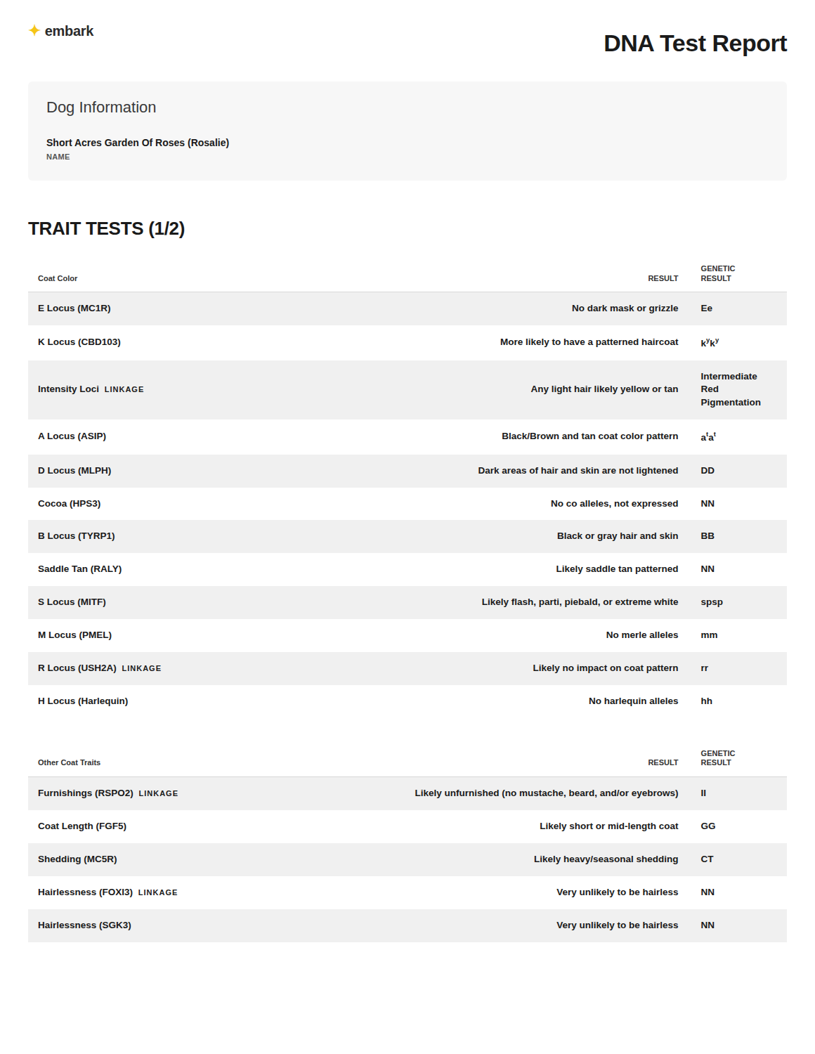✦embark
DNA Test Report
Dog Information
Short Acres Garden Of Roses (Rosalie)
NAME
TRAIT TESTS (1/2)
| Coat Color | RESULT | GENETIC RESULT |
| --- | --- | --- |
| E Locus (MC1R) | No dark mask or grizzle | Ee |
| K Locus (CBD103) | More likely to have a patterned haircoat | k y k y |
| Intensity Loci LINKAGE | Any light hair likely yellow or tan | Intermediate Red Pigmentation |
| A Locus (ASIP) | Black/Brown and tan coat color pattern | a t a t |
| D Locus (MLPH) | Dark areas of hair and skin are not lightened | DD |
| Cocoa (HPS3) | No co alleles, not expressed | NN |
| B Locus (TYRP1) | Black or gray hair and skin | BB |
| Saddle Tan (RALY) | Likely saddle tan patterned | NN |
| S Locus (MITF) | Likely flash, parti, piebald, or extreme white | spsp |
| M Locus (PMEL) | No merle alleles | mm |
| R Locus (USH2A) LINKAGE | Likely no impact on coat pattern | rr |
| H Locus (Harlequin) | No harlequin alleles | hh |
| Other Coat Traits | RESULT | GENETIC RESULT |
| --- | --- | --- |
| Furnishings (RSPO2) LINKAGE | Likely unfurnished (no mustache, beard, and/or eyebrows) | II |
| Coat Length (FGF5) | Likely short or mid-length coat | GG |
| Shedding (MC5R) | Likely heavy/seasonal shedding | CT |
| Hairlessness (FOXI3) LINKAGE | Very unlikely to be hairless | NN |
| Hairlessness (SGK3) | Very unlikely to be hairless | NN |